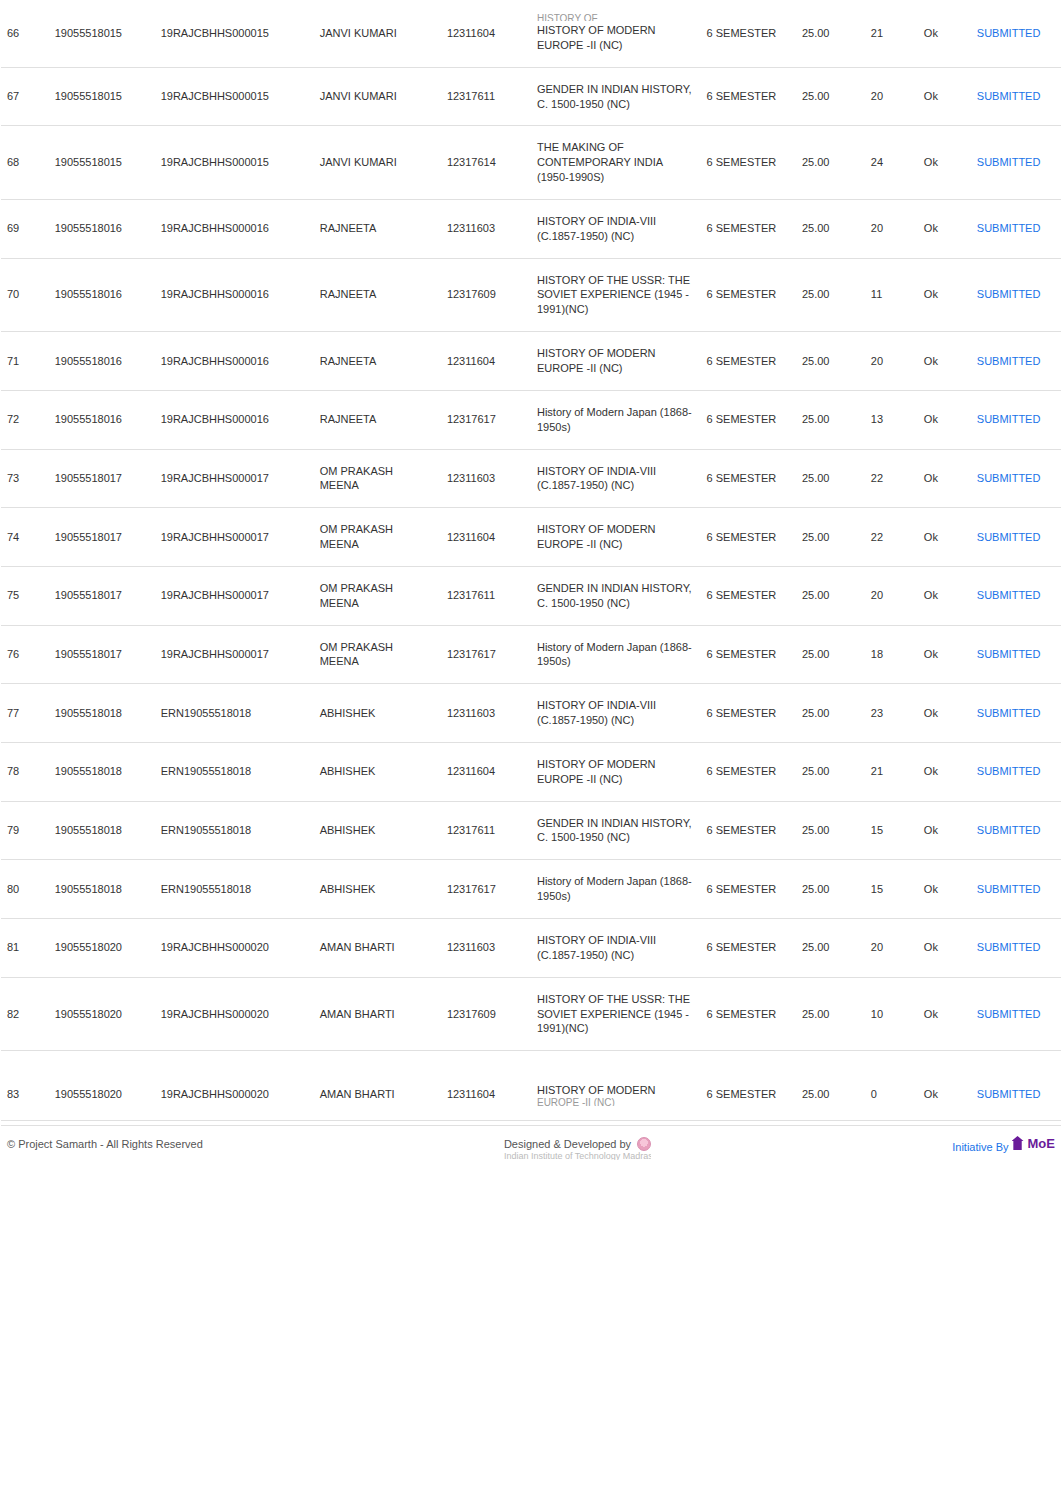| 66 | 19055518015 | 19RAJCBHHS000015 | JANVI KUMARI | 12311604 | HISTORY OF HISTORY OF MODERN EUROPE -II (NC) | 6 SEMESTER | 25.00 | 21 | Ok | SUBMITTED |
| 67 | 19055518015 | 19RAJCBHHS000015 | JANVI KUMARI | 12317611 | GENDER IN INDIAN HISTORY, C. 1500-1950 (NC) | 6 SEMESTER | 25.00 | 20 | Ok | SUBMITTED |
| 68 | 19055518015 | 19RAJCBHHS000015 | JANVI KUMARI | 12317614 | THE MAKING OF CONTEMPORARY INDIA (1950-1990S) | 6 SEMESTER | 25.00 | 24 | Ok | SUBMITTED |
| 69 | 19055518016 | 19RAJCBHHS000016 | RAJNEETA | 12311603 | HISTORY OF INDIA-VIII (C.1857-1950) (NC) | 6 SEMESTER | 25.00 | 20 | Ok | SUBMITTED |
| 70 | 19055518016 | 19RAJCBHHS000016 | RAJNEETA | 12317609 | HISTORY OF THE USSR: THE SOVIET EXPERIENCE (1945 - 1991)(NC) | 6 SEMESTER | 25.00 | 11 | Ok | SUBMITTED |
| 71 | 19055518016 | 19RAJCBHHS000016 | RAJNEETA | 12311604 | HISTORY OF MODERN EUROPE -II (NC) | 6 SEMESTER | 25.00 | 20 | Ok | SUBMITTED |
| 72 | 19055518016 | 19RAJCBHHS000016 | RAJNEETA | 12317617 | History of Modern Japan (1868-1950s) | 6 SEMESTER | 25.00 | 13 | Ok | SUBMITTED |
| 73 | 19055518017 | 19RAJCBHHS000017 | OM PRAKASH MEENA | 12311603 | HISTORY OF INDIA-VIII (C.1857-1950) (NC) | 6 SEMESTER | 25.00 | 22 | Ok | SUBMITTED |
| 74 | 19055518017 | 19RAJCBHHS000017 | OM PRAKASH MEENA | 12311604 | HISTORY OF MODERN EUROPE -II (NC) | 6 SEMESTER | 25.00 | 22 | Ok | SUBMITTED |
| 75 | 19055518017 | 19RAJCBHHS000017 | OM PRAKASH MEENA | 12317611 | GENDER IN INDIAN HISTORY, C. 1500-1950 (NC) | 6 SEMESTER | 25.00 | 20 | Ok | SUBMITTED |
| 76 | 19055518017 | 19RAJCBHHS000017 | OM PRAKASH MEENA | 12317617 | History of Modern Japan (1868-1950s) | 6 SEMESTER | 25.00 | 18 | Ok | SUBMITTED |
| 77 | 19055518018 | ERN19055518018 | ABHISHEK | 12311603 | HISTORY OF INDIA-VIII (C.1857-1950) (NC) | 6 SEMESTER | 25.00 | 23 | Ok | SUBMITTED |
| 78 | 19055518018 | ERN19055518018 | ABHISHEK | 12311604 | HISTORY OF MODERN EUROPE -II (NC) | 6 SEMESTER | 25.00 | 21 | Ok | SUBMITTED |
| 79 | 19055518018 | ERN19055518018 | ABHISHEK | 12317611 | GENDER IN INDIAN HISTORY, C. 1500-1950 (NC) | 6 SEMESTER | 25.00 | 15 | Ok | SUBMITTED |
| 80 | 19055518018 | ERN19055518018 | ABHISHEK | 12317617 | History of Modern Japan (1868-1950s) | 6 SEMESTER | 25.00 | 15 | Ok | SUBMITTED |
| 81 | 19055518020 | 19RAJCBHHS000020 | AMAN BHARTI | 12311603 | HISTORY OF INDIA-VIII (C.1857-1950) (NC) | 6 SEMESTER | 25.00 | 20 | Ok | SUBMITTED |
| 82 | 19055518020 | 19RAJCBHHS000020 | AMAN BHARTI | 12317609 | HISTORY OF THE USSR: THE SOVIET EXPERIENCE (1945 - 1991)(NC) | 6 SEMESTER | 25.00 | 10 | Ok | SUBMITTED |
| 83 | 19055518020 | 19RAJCBHHS000020 | AMAN BHARTI | 12311604 | HISTORY OF MODERN EUROPE -II (NC) | 6 SEMESTER | 25.00 | 0 | Ok | SUBMITTED |
© Project Samarth - All Rights Reserved
Designed & Developed by Indian Institute of Technology Madras
Initiative By MoE